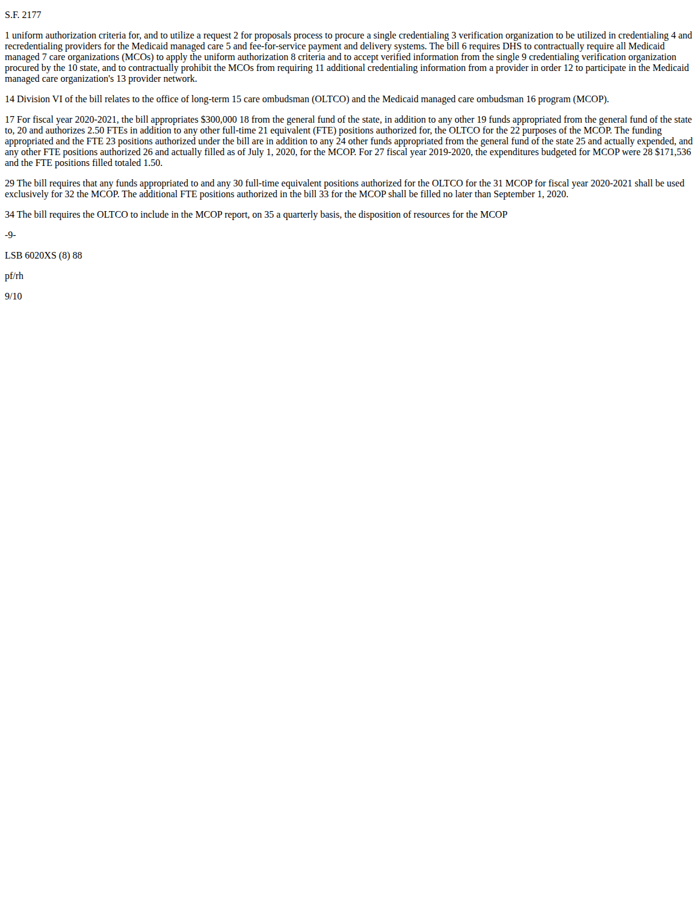S.F. 2177
1 uniform authorization criteria for, and to utilize a request 2 for proposals process to procure a single credentialing 3 verification organization to be utilized in credentialing 4 and recredentialing providers for the Medicaid managed care 5 and fee-for-service payment and delivery systems. The bill 6 requires DHS to contractually require all Medicaid managed 7 care organizations (MCOs) to apply the uniform authorization 8 criteria and to accept verified information from the single 9 credentialing verification organization procured by the 10 state, and to contractually prohibit the MCOs from requiring 11 additional credentialing information from a provider in order 12 to participate in the Medicaid managed care organization's 13 provider network.
14 Division VI of the bill relates to the office of long-term 15 care ombudsman (OLTCO) and the Medicaid managed care ombudsman 16 program (MCOP).
17 For fiscal year 2020-2021, the bill appropriates $300,000 18 from the general fund of the state, in addition to any other 19 funds appropriated from the general fund of the state to, 20 and authorizes 2.50 FTEs in addition to any other full-time 21 equivalent (FTE) positions authorized for, the OLTCO for the 22 purposes of the MCOP. The funding appropriated and the FTE 23 positions authorized under the bill are in addition to any 24 other funds appropriated from the general fund of the state 25 and actually expended, and any other FTE positions authorized 26 and actually filled as of July 1, 2020, for the MCOP. For 27 fiscal year 2019-2020, the expenditures budgeted for MCOP were 28 $171,536 and the FTE positions filled totaled 1.50.
29 The bill requires that any funds appropriated to and any 30 full-time equivalent positions authorized for the OLTCO for the 31 MCOP for fiscal year 2020-2021 shall be used exclusively for 32 the MCOP. The additional FTE positions authorized in the bill 33 for the MCOP shall be filled no later than September 1, 2020.
34 The bill requires the OLTCO to include in the MCOP report, on 35 a quarterly basis, the disposition of resources for the MCOP
-9-
LSB 6020XS (8) 88
pf/rh
9/10